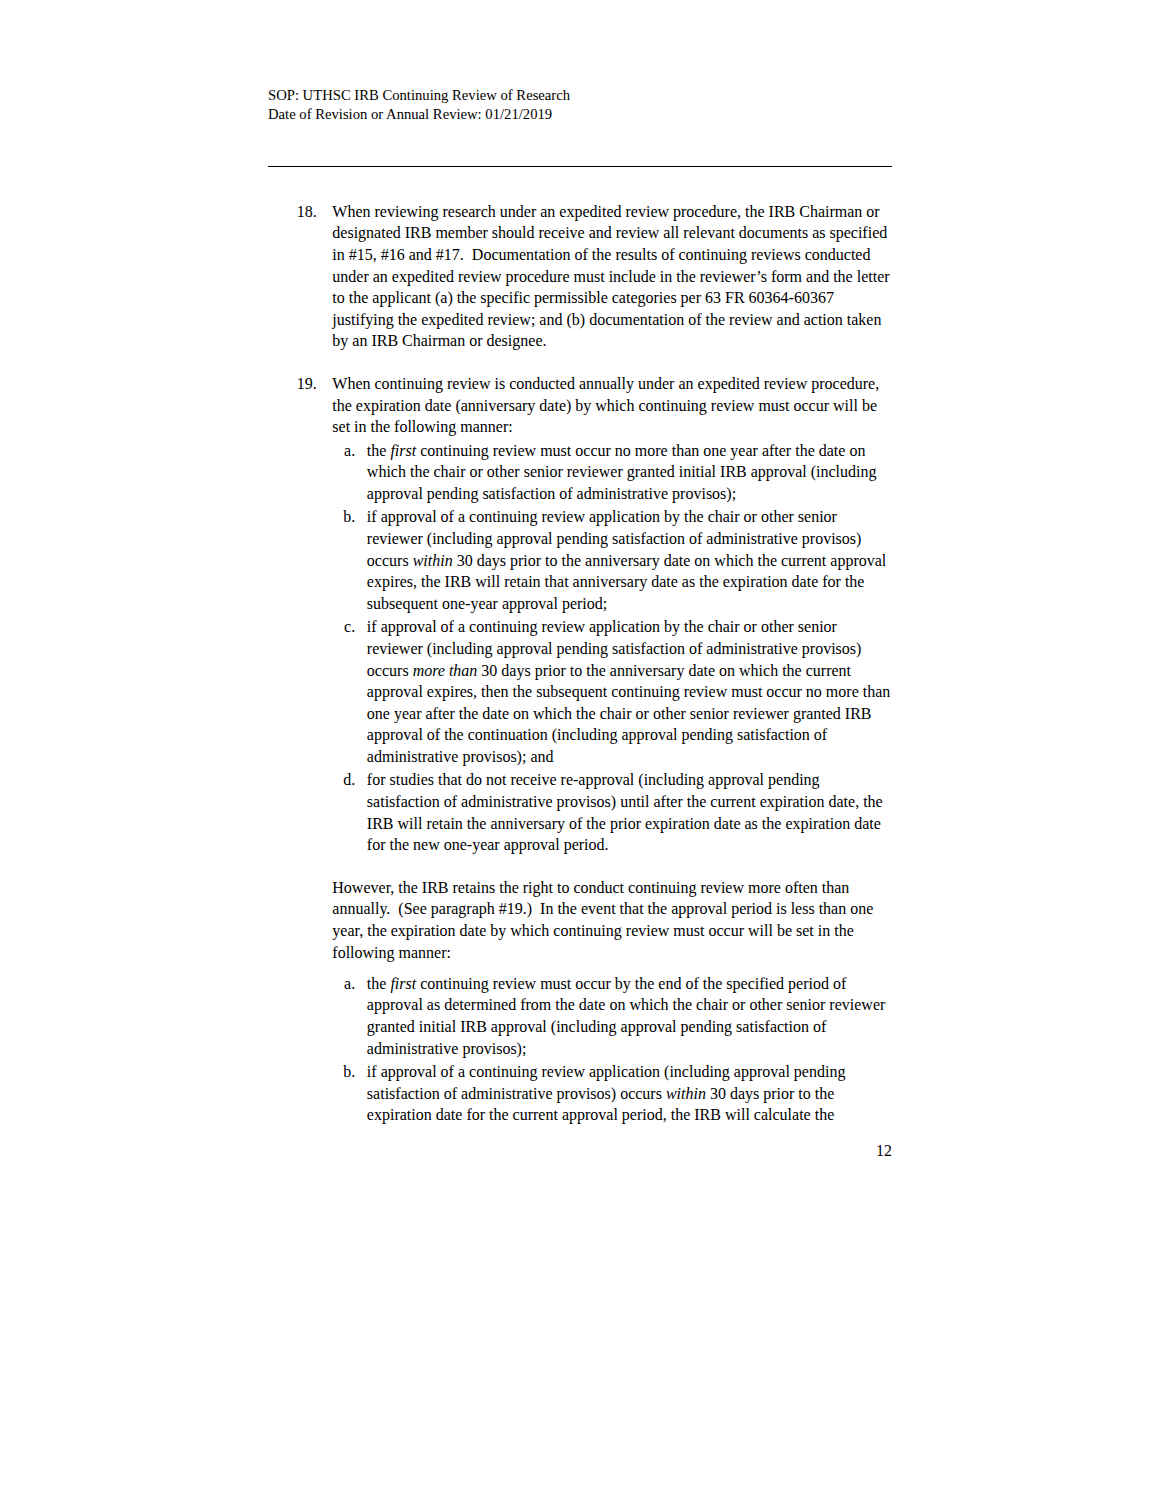SOP: UTHSC IRB Continuing Review of Research
Date of Revision or Annual Review: 01/21/2019
When reviewing research under an expedited review procedure, the IRB Chairman or designated IRB member should receive and review all relevant documents as specified in #15, #16 and #17. Documentation of the results of continuing reviews conducted under an expedited review procedure must include in the reviewer’s form and the letter to the applicant (a) the specific permissible categories per 63 FR 60364-60367 justifying the expedited review; and (b) documentation of the review and action taken by an IRB Chairman or designee.
When continuing review is conducted annually under an expedited review procedure, the expiration date (anniversary date) by which continuing review must occur will be set in the following manner:
the first continuing review must occur no more than one year after the date on which the chair or other senior reviewer granted initial IRB approval (including approval pending satisfaction of administrative provisos);
if approval of a continuing review application by the chair or other senior reviewer (including approval pending satisfaction of administrative provisos) occurs within 30 days prior to the anniversary date on which the current approval expires, the IRB will retain that anniversary date as the expiration date for the subsequent one-year approval period;
if approval of a continuing review application by the chair or other senior reviewer (including approval pending satisfaction of administrative provisos) occurs more than 30 days prior to the anniversary date on which the current approval expires, then the subsequent continuing review must occur no more than one year after the date on which the chair or other senior reviewer granted IRB approval of the continuation (including approval pending satisfaction of administrative provisos); and
for studies that do not receive re-approval (including approval pending satisfaction of administrative provisos) until after the current expiration date, the IRB will retain the anniversary of the prior expiration date as the expiration date for the new one-year approval period.
However, the IRB retains the right to conduct continuing review more often than annually. (See paragraph #19.) In the event that the approval period is less than one year, the expiration date by which continuing review must occur will be set in the following manner:
the first continuing review must occur by the end of the specified period of approval as determined from the date on which the chair or other senior reviewer granted initial IRB approval (including approval pending satisfaction of administrative provisos);
if approval of a continuing review application (including approval pending satisfaction of administrative provisos) occurs within 30 days prior to the expiration date for the current approval period, the IRB will calculate the
12